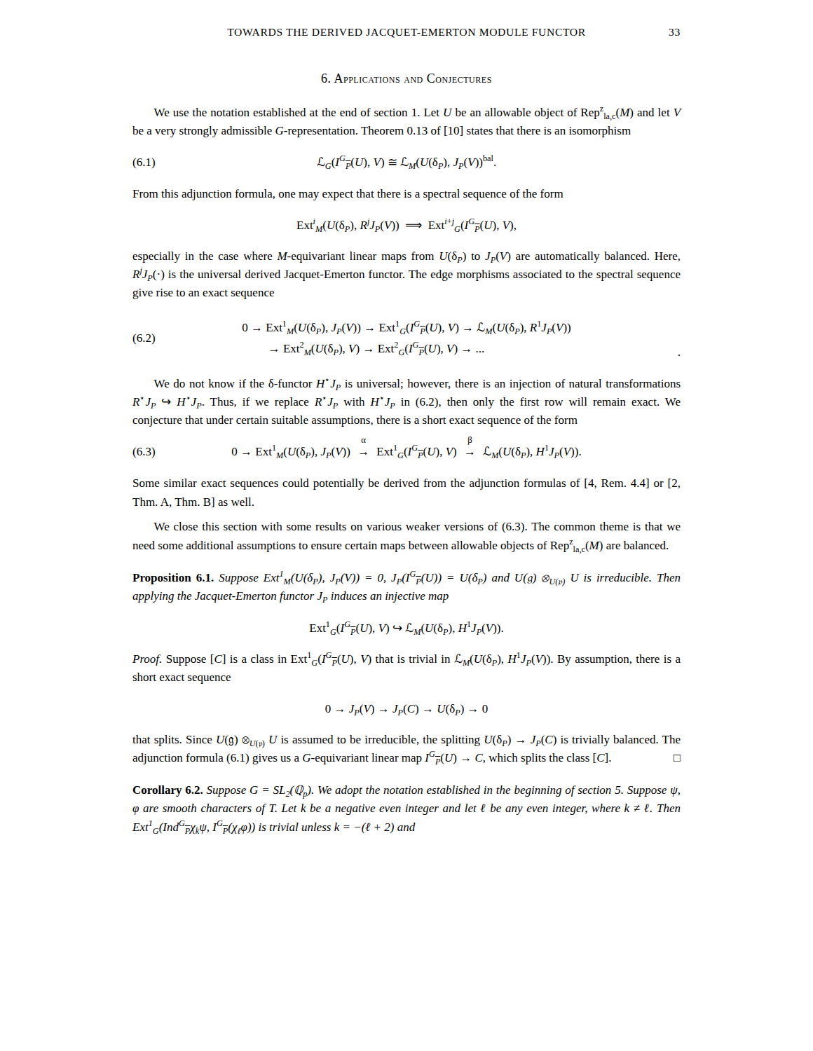TOWARDS THE DERIVED JACQUET-EMERTON MODULE FUNCTOR 33
6. Applications and Conjectures
We use the notation established at the end of section 1. Let U be an allowable object of Repzla,c(M) and let V be a very strongly admissible G-representation. Theorem 0.13 of [10] states that there is an isomorphism
(6.1)
ℒG(IGP(U), V) ≅ ℒM(U(δP), JP(V))bal.
From this adjunction formula, one may expect that there is a spectral sequence of the form
ExtiM(U(δP), RjJP(V)) ⟹ Exti+jG(IGP(U), V),
especially in the case where M-equivariant linear maps from U(δP) to JP(V) are automatically balanced. Here, RjJP(·) is the universal derived Jacquet-Emerton functor. The edge morphisms associated to the spectral sequence give rise to an exact sequence
(6.2)
0 → Ext1M(U(δP), JP(V)) → Ext1G(IGP(U), V) → ℒM(U(δP), R1JP(V))
→ Ext2M(U(δP), V) → Ext2G(IGP(U), V) → ...
.
We do not know if the δ-functor H⋆JP is universal; however, there is an injection of natural transformations R⋆JP ↪ H⋆JP. Thus, if we replace R⋆JP with H⋆JP in (6.2), then only the first row will remain exact. We conjecture that under certain suitable assumptions, there is a short exact sequence of the form
(6.3)
0 → Ext1M(U(δP), JP(V)) α→ Ext1G(IGP(U), V) β→ ℒM(U(δP), H1JP(V)).
Some similar exact sequences could potentially be derived from the adjunction formulas of [4, Rem. 4.4] or [2, Thm. A, Thm. B] as well.
We close this section with some results on various weaker versions of (6.3). The common theme is that we need some additional assumptions to ensure certain maps between allowable objects of Repzla,c(M) are balanced.
Proposition 6.1. Suppose Ext1M(U(δP), JP(V)) = 0, JP(IGP(U)) = U(δP) and U(𝔤) ⊗U(𝔭) U is irreducible. Then applying the Jacquet-Emerton functor JP induces an injective map
Ext1G(IGP(U), V) ↪ ℒM(U(δP), H1JP(V)).
Proof. Suppose [C] is a class in Ext1G(IGP(U), V) that is trivial in ℒM(U(δP), H1JP(V)). By assumption, there is a short exact sequence
0 → JP(V) → JP(C) → U(δP) → 0
that splits. Since U(𝔤) ⊗U(𝔭) U is assumed to be irreducible, the splitting U(δP) → JP(C) is trivially balanced. The adjunction formula (6.1) gives us a G-equivariant linear map IGP(U) → C, which splits the class [C]. □
Corollary 6.2. Suppose G = SL2(ℚp). We adopt the notation established in the beginning of section 5. Suppose ψ, φ are smooth characters of T. Let k be a negative even integer and let ℓ be any even integer, where k ≠ ℓ. Then Ext1G(IndGPχkψ, IGP(χℓφ)) is trivial unless k = −(ℓ + 2) and